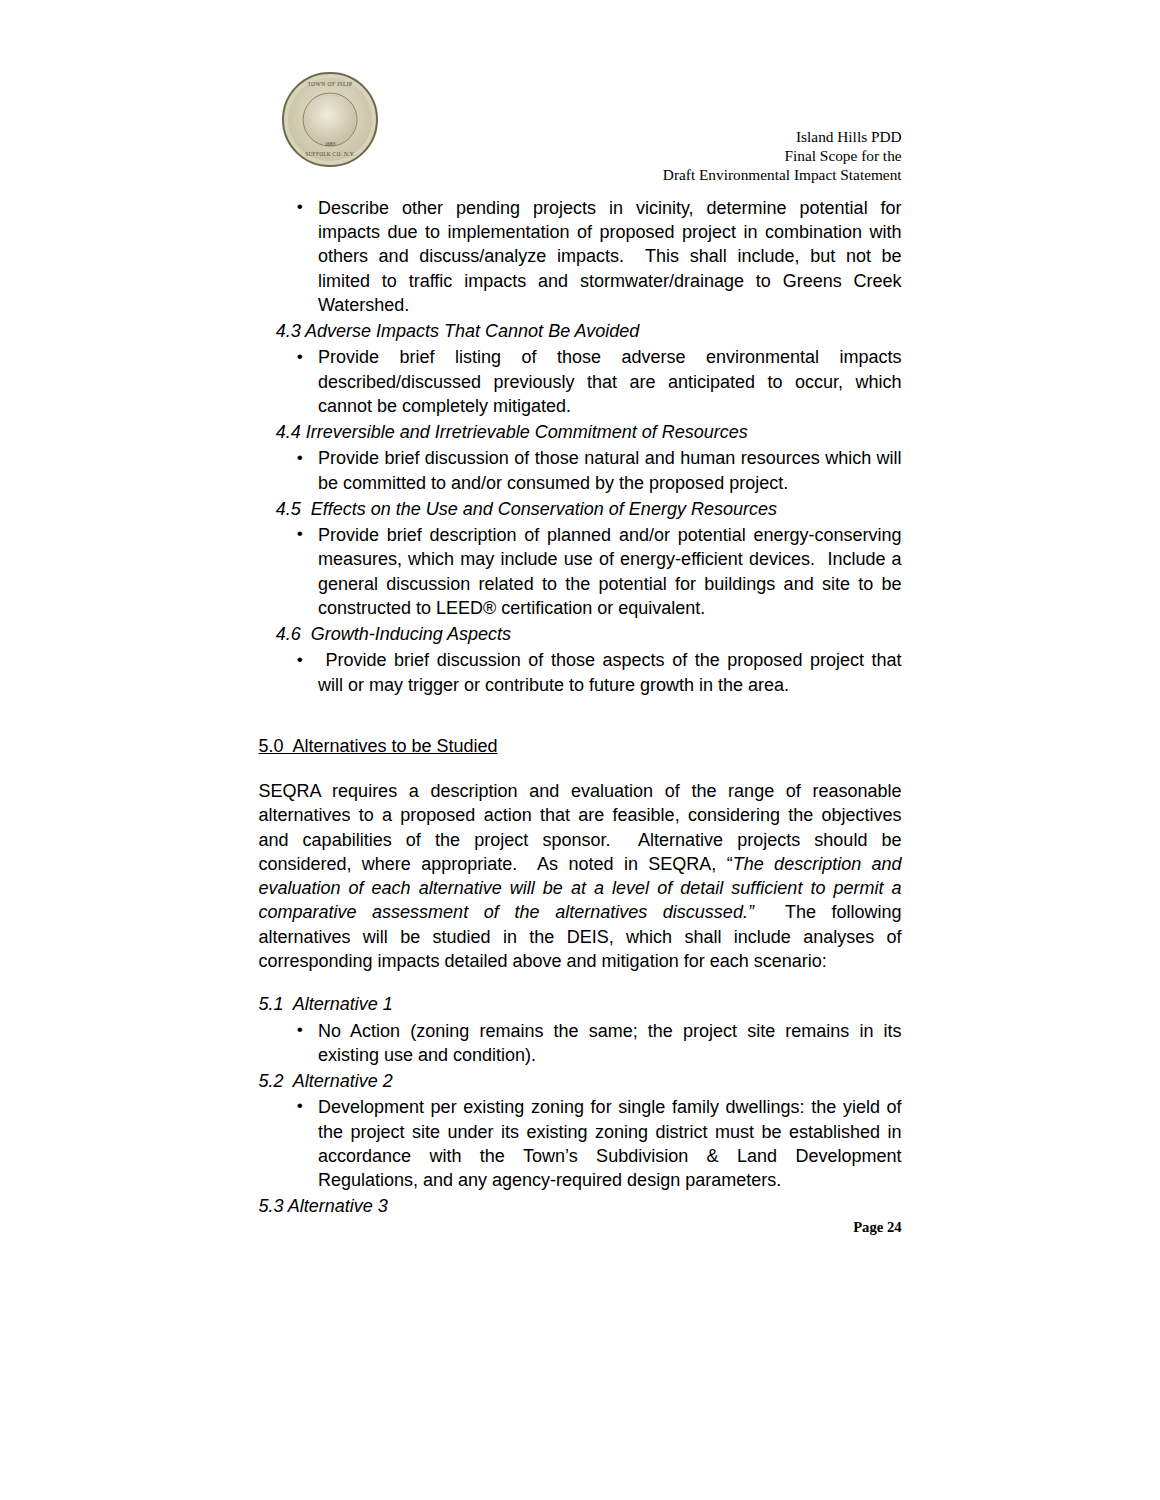Island Hills PDD
Final Scope for the
Draft Environmental Impact Statement
Describe other pending projects in vicinity, determine potential for impacts due to implementation of proposed project in combination with others and discuss/analyze impacts. This shall include, but not be limited to traffic impacts and stormwater/drainage to Greens Creek Watershed.
4.3 Adverse Impacts That Cannot Be Avoided
Provide brief listing of those adverse environmental impacts described/discussed previously that are anticipated to occur, which cannot be completely mitigated.
4.4 Irreversible and Irretrievable Commitment of Resources
Provide brief discussion of those natural and human resources which will be committed to and/or consumed by the proposed project.
4.5 Effects on the Use and Conservation of Energy Resources
Provide brief description of planned and/or potential energy-conserving measures, which may include use of energy-efficient devices. Include a general discussion related to the potential for buildings and site to be constructed to LEED® certification or equivalent.
4.6 Growth-Inducing Aspects
Provide brief discussion of those aspects of the proposed project that will or may trigger or contribute to future growth in the area.
5.0 Alternatives to be Studied
SEQRA requires a description and evaluation of the range of reasonable alternatives to a proposed action that are feasible, considering the objectives and capabilities of the project sponsor. Alternative projects should be considered, where appropriate. As noted in SEQRA, “The description and evaluation of each alternative will be at a level of detail sufficient to permit a comparative assessment of the alternatives discussed.” The following alternatives will be studied in the DEIS, which shall include analyses of corresponding impacts detailed above and mitigation for each scenario:
5.1 Alternative 1
No Action (zoning remains the same; the project site remains in its existing use and condition).
5.2 Alternative 2
Development per existing zoning for single family dwellings: the yield of the project site under its existing zoning district must be established in accordance with the Town’s Subdivision & Land Development Regulations, and any agency-required design parameters.
5.3 Alternative 3
Page 24